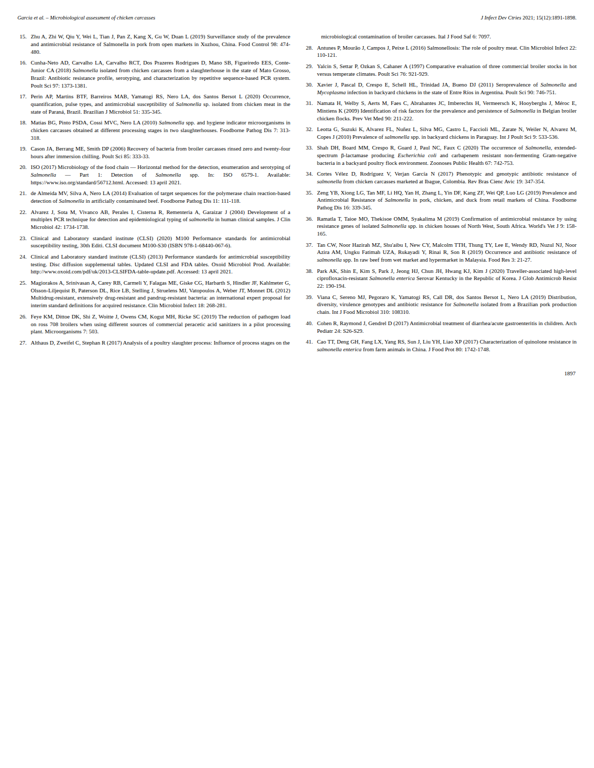Garcia et al. – Microbiological assessment of chicken carcasses
J Infect Dev Ctries 2021; 15(12):1891-1898.
15. Zhu A, Zhi W, Qiu Y, Wei L, Tian J, Pan Z, Kang X, Gu W, Duan L (2019) Surveillance study of the prevalence and antimicrobial resistance of Salmonella in pork from open markets in Xuzhou, China. Food Control 98: 474-480.
16. Cunha-Neto AD, Carvalho LA, Carvalho RCT, Dos Prazeres Rodrigues D, Mano SB, Figueiredo EES, Conte-Junior CA (2018) Salmonella isolated from chicken carcasses from a slaughterhouse in the state of Mato Grosso, Brazil: Antibiotic resistance profile, serotyping, and characterization by repetitive sequence-based PCR system. Poult Sci 97: 1373-1381.
17. Perin AP, Martins BTF, Barreiros MAB, Yamatogi RS, Nero LA, dos Santos Bersot L (2020) Occurrence, quantification, pulse types, and antimicrobial susceptibility of Salmonella sp. isolated from chicken meat in the state of Paraná, Brazil. Brazilian J Microbiol 51: 335-345.
18. Matias BG, Pinto PSDA, Cossi MVC, Nero LA (2010) Salmonella spp. and hygiene indicator microorganisms in chicken carcasses obtained at different processing stages in two slaughterhouses. Foodborne Pathog Dis 7: 313-318.
19. Cason JA, Berrang ME, Smith DP (2006) Recovery of bacteria from broiler carcasses rinsed zero and twenty-four hours after immersion chilling. Poult Sci 85: 333-33.
20. ISO (2017) Microbiology of the food chain — Horizontal method for the detection, enumeration and serotyping of Salmonella — Part 1: Detection of Salmonella spp. In: ISO 6579-1. Available: https://www.iso.org/standard/56712.html. Accessed: 13 april 2021.
21. de Almeida MV, Silva A, Nero LA (2014) Evaluation of target sequences for the polymerase chain reaction-based detection of Salmonella in artificially contaminated beef. Foodborne Pathog Dis 11: 111-118.
22. Alvarez J, Sota M, Vivanco AB, Perales I, Cisterna R, Rementeria A, Garaizar J (2004) Development of a multiplex PCR technique for detection and epidemiological typing of salmonella in human clinical samples. J Clin Microbiol 42: 1734-1738.
23. Clinical and Laboratory standard institute (CLSI) (2020) M100 Performance standards for antimicrobial susceptibility testing, 30th Editi. CLSI document M100-S30 (ISBN 978-1-68440-067-6).
24. Clinical and Laboratory standard institute (CLSI) (2013) Performance standards for antimicrobial susceptibility testing. Disc diffusion supplemental tables. Updated CLSI and FDA tables. Oxoid Microbiol Prod. Available: http://www.oxoid.com/pdf/uk/2013-CLSIFDA-table-update.pdf. Accessed: 13 april 2021.
25. Magiorakos A, Srinivasan A, Carey RB, Carmeli Y, Falagas ME, Giske CG, Harbarth S, Hindler JF, Kahlmeter G, Olsson-Liljequist B, Paterson DL, Rice LB, Stelling J, Struelens MJ, Vatopoulos A, Weber JT, Monnet DL (2012) Multidrug-resistant, extensively drug-resistant and pandrug-resistant bacteria: an international expert proposal for interim standard definitions for acquired resistance. Clin Microbiol Infect 18: 268-281.
26. Feye KM, Dittoe DK, Shi Z, Woitte J, Owens CM, Kogut MH, Ricke SC (2019) The reduction of pathogen load on ross 708 broilers when using different sources of commercial peracetic acid sanitizers in a pilot processing plant. Microorganisms 7: 503.
27. Althaus D, Zweifel C, Stephan R (2017) Analysis of a poultry slaughter process: Influence of process stages on the
microbiological contamination of broiler carcasses. Ital J Food Saf 6: 7097.
28. Antunes P, Mourão J, Campos J, Peixe L (2016) Salmonellosis: The role of poultry meat. Clin Microbiol Infect 22: 110-121.
29. Yalcin S, Settar P, Ozkan S, Cahaner A (1997) Comparative evaluation of three commercial broiler stocks in hot versus temperate climates. Poult Sci 76: 921-929.
30. Xavier J, Pascal D, Crespo E, Schell HL, Trinidad JA, Bueno DJ (2011) Seroprevalence of Salmonella and Mycoplasma infection in backyard chickens in the state of Entre Ríos in Argentina. Poult Sci 90: 746-751.
31. Namata H, Welby S, Aerts M, Faes C, Abrahantes JC, Imberechts H, Vermeersch K, Hooyberghs J, Méroc E, Mintiens K (2009) Identification of risk factors for the prevalence and persistence of Salmonella in Belgian broiler chicken flocks. Prev Vet Med 90: 211-222.
32. Leotta G, Suzuki K, Alvarez FL, Nuñez L, Silva MG, Castro L, Faccioli ML, Zarate N, Weiler N, Alvarez M, Copes J (2010) Prevalence of salmonella spp. in backyard chickens in Paraguay. Int J Poult Sci 9: 533-536.
33. Shah DH, Board MM, Crespo R, Guard J, Paul NC, Faux C (2020) The occurrence of Salmonella, extended-spectrum β-lactamase producing Escherichia coli and carbapenem resistant non-fermenting Gram-negative bacteria in a backyard poultry flock environment. Zoonoses Public Health 67: 742-753.
34. Cortes Vélez D, Rodríguez V, Verjan García N (2017) Phenotypic and genotypic antibiotic resistance of salmonella from chicken carcasses marketed at Ibague, Colombia. Rev Bras Cienc Avic 19: 347-354.
35. Zeng YB, Xiong LG, Tan MF, Li HQ, Yan H, Zhang L, Yin DF, Kang ZF, Wei QP, Luo LG (2019) Prevalence and Antimicrobial Resistance of Salmonella in pork, chicken, and duck from retail markets of China. Foodborne Pathog Dis 16: 339-345.
36. Ramatla T, Taioe MO, Thekisoe OMM, Syakalima M (2019) Confirmation of antimicrobial resistance by using resistance genes of isolated Salmonella spp. in chicken houses of North West, South Africa. World's Vet J 9: 158-165.
37. Tan CW, Noor Hazirah MZ, Shu'aibu I, New CY, Malcolm TTH, Thung TY, Lee E, Wendy RD, Nuzul NJ, Noor Azira AM, Ungku Fatimah UZA, Rukayadi Y, Rinai R, Son R (2019) Occurrence and antibiotic resistance of salmonella spp. In raw beef from wet market and hypermarket in Malaysia. Food Res 3: 21-27.
38. Park AK, Shin E, Kim S, Park J, Jeong HJ, Chun JH, Hwang KJ, Kim J (2020) Traveller-associated high-level ciprofloxacin-resistant Salmonella enterica Serovar Kentucky in the Republic of Korea. J Glob Antimicrob Resist 22: 190-194.
39. Viana C, Sereno MJ, Pegoraro K, Yamatogi RS, Call DR, dos Santos Bersot L, Nero LA (2019) Distribution, diversity, virulence genotypes and antibiotic resistance for Salmonella isolated from a Brazilian pork production chain. Int J Food Microbiol 310: 108310.
40. Cohen R, Raymond J, Gendrel D (2017) Antimicrobial treatment of diarrhea/acute gastroenteritis in children. Arch Pediatr 24: S26-S29.
41. Cao TT, Deng GH, Fang LX, Yang RS, Sun J, Liu YH, Liao XP (2017) Characterization of quinolone resistance in salmonella enterica from farm animals in China. J Food Prot 80: 1742-1748.
1897